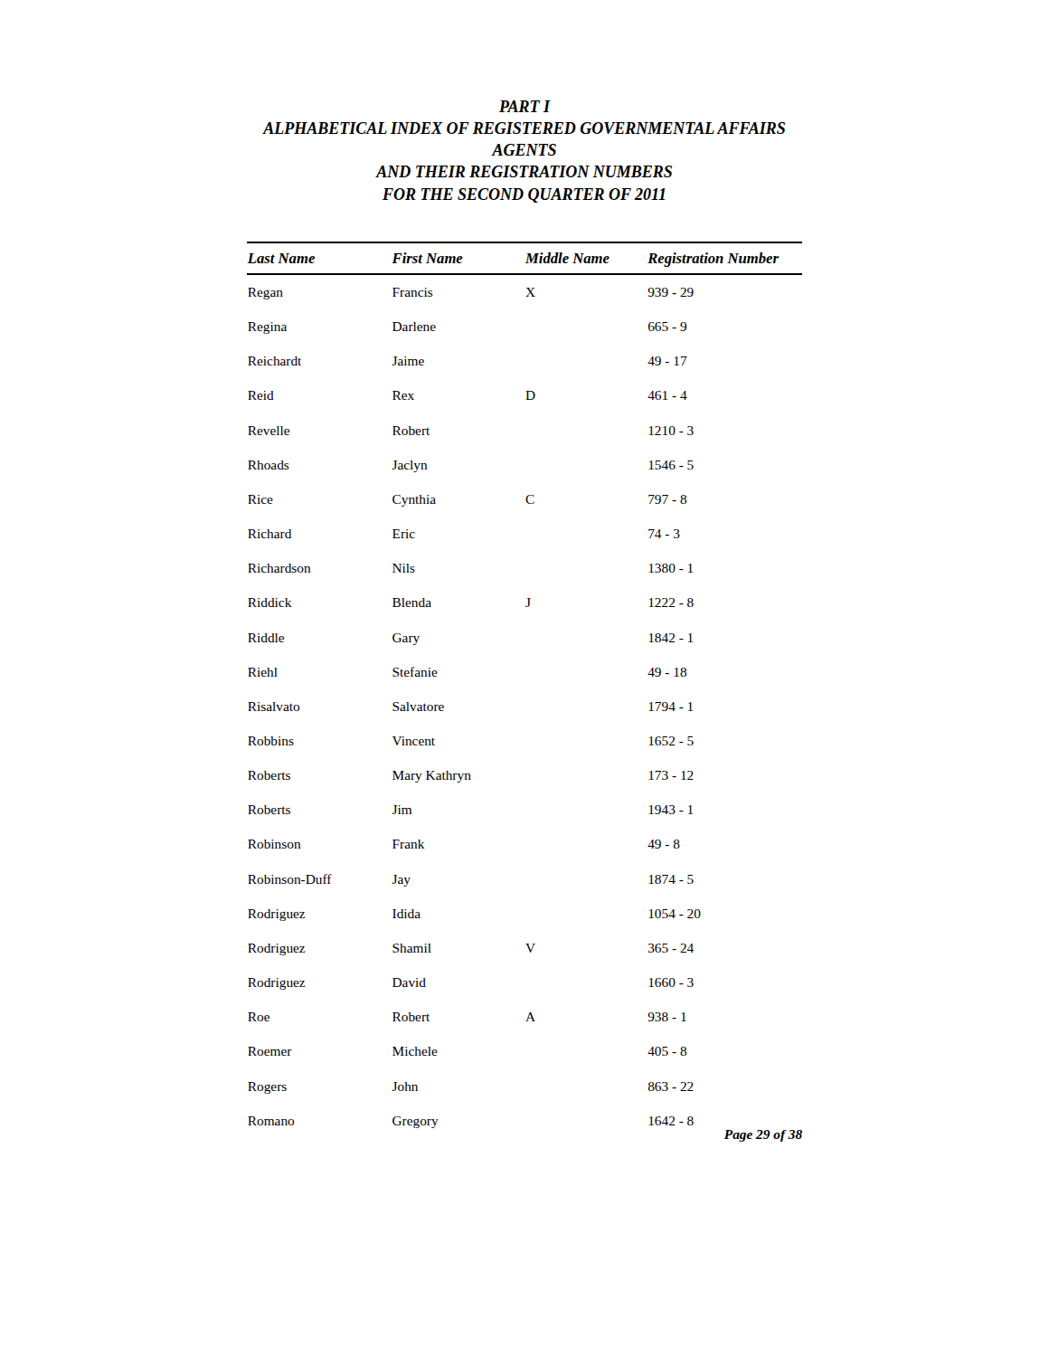PART I
ALPHABETICAL INDEX OF REGISTERED GOVERNMENTAL AFFAIRS AGENTS
AND THEIR REGISTRATION NUMBERS
FOR THE SECOND QUARTER OF 2011
| Last Name | First Name | Middle Name | Registration Number |
| --- | --- | --- | --- |
| Regan | Francis | X | 939 - 29 |
| Regina | Darlene | | 665 - 9 |
| Reichardt | Jaime | | 49 - 17 |
| Reid | Rex | D | 461 - 4 |
| Revelle | Robert | | 1210 - 3 |
| Rhoads | Jaclyn | | 1546 - 5 |
| Rice | Cynthia | C | 797 - 8 |
| Richard | Eric | | 74 - 3 |
| Richardson | Nils | | 1380 - 1 |
| Riddick | Blenda | J | 1222 - 8 |
| Riddle | Gary | | 1842 - 1 |
| Riehl | Stefanie | | 49 - 18 |
| Risalvato | Salvatore | | 1794 - 1 |
| Robbins | Vincent | | 1652 - 5 |
| Roberts | Mary Kathryn | | 173 - 12 |
| Roberts | Jim | | 1943 - 1 |
| Robinson | Frank | | 49 - 8 |
| Robinson-Duff | Jay | | 1874 - 5 |
| Rodriguez | Idida | | 1054 - 20 |
| Rodriguez | Shamil | V | 365 - 24 |
| Rodriguez | David | | 1660 - 3 |
| Roe | Robert | A | 938 - 1 |
| Roemer | Michele | | 405 - 8 |
| Rogers | John | | 863 - 22 |
| Romano | Gregory | | 1642 - 8 |
Page 29 of 38